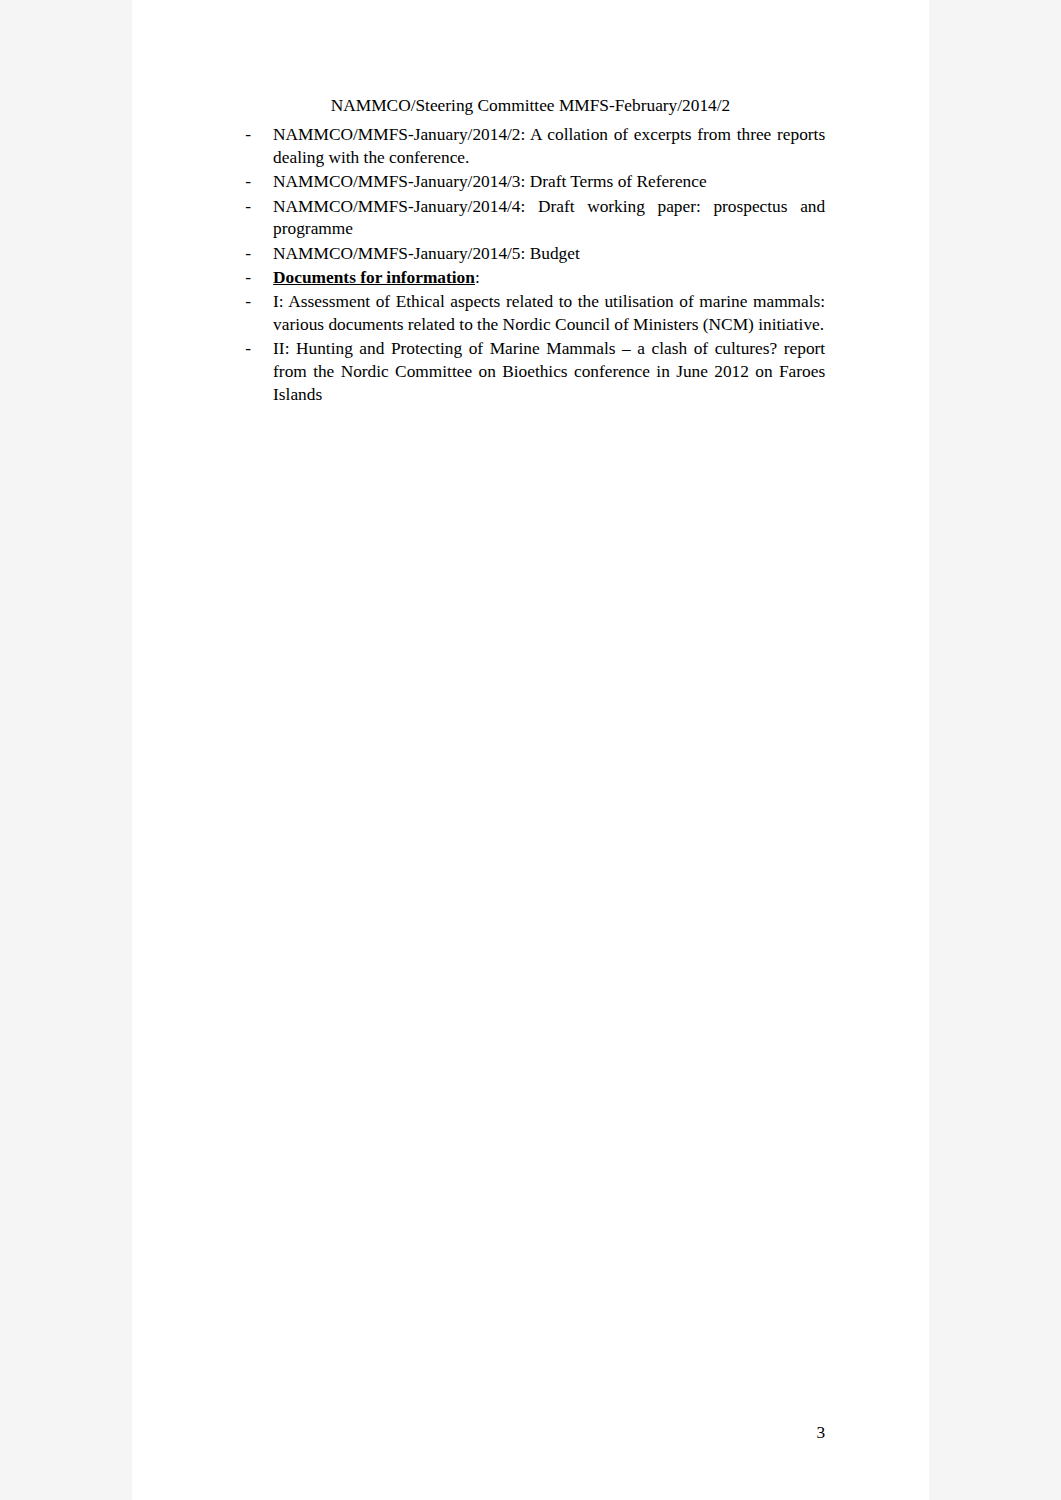NAMMCO/Steering Committee MMFS-February/2014/2
NAMMCO/MMFS-January/2014/2: A collation of excerpts from three reports dealing with the conference.
NAMMCO/MMFS-January/2014/3: Draft Terms of Reference
NAMMCO/MMFS-January/2014/4: Draft working paper: prospectus and programme
NAMMCO/MMFS-January/2014/5: Budget
Documents for information:
I: Assessment of Ethical aspects related to the utilisation of marine mammals: various documents related to the Nordic Council of Ministers (NCM) initiative.
II: Hunting and Protecting of Marine Mammals – a clash of cultures? report from the Nordic Committee on Bioethics conference in June 2012 on Faroes Islands
3